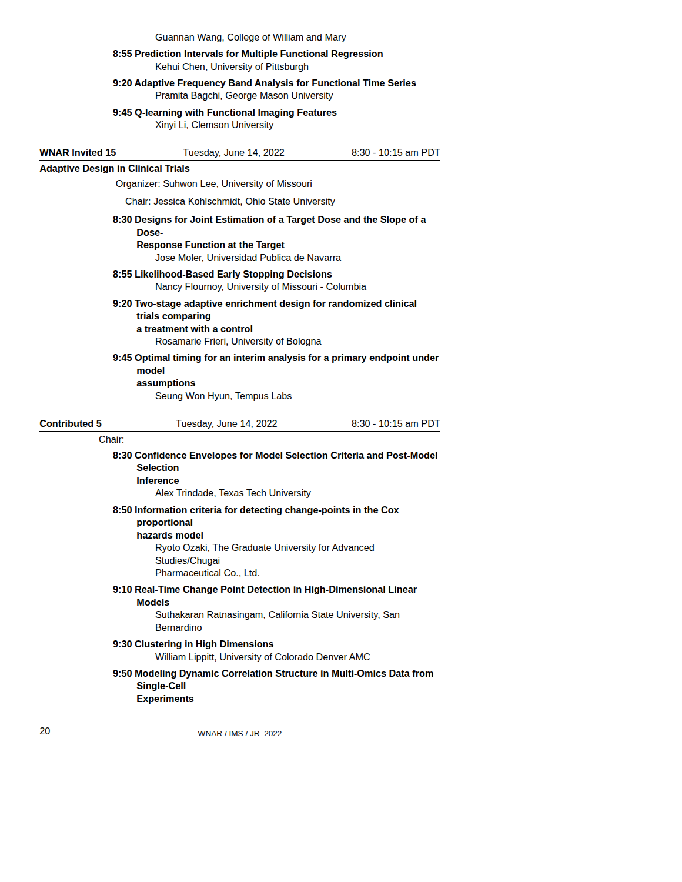Guannan Wang, College of William and Mary
8:55 Prediction Intervals for Multiple Functional Regression
Kehui Chen, University of Pittsburgh
9:20 Adaptive Frequency Band Analysis for Functional Time Series
Pramita Bagchi, George Mason University
9:45 Q-learning with Functional Imaging Features
Xinyi Li, Clemson University
WNAR Invited 15 Tuesday, June 14, 2022 8:30 - 10:15 am PDT
Adaptive Design in Clinical Trials
Organizer: Suhwon Lee, University of Missouri
Chair: Jessica Kohlschmidt, Ohio State University
8:30 Designs for Joint Estimation of a Target Dose and the Slope of a Dose-Response Function at the Target
Jose Moler, Universidad Publica de Navarra
8:55 Likelihood-Based Early Stopping Decisions
Nancy Flournoy, University of Missouri - Columbia
9:20 Two-stage adaptive enrichment design for randomized clinical trials comparing a treatment with a control
Rosamarie Frieri, University of Bologna
9:45 Optimal timing for an interim analysis for a primary endpoint under model assumptions
Seung Won Hyun, Tempus Labs
Contributed 5 Tuesday, June 14, 2022 8:30 - 10:15 am PDT
Chair:
8:30 Confidence Envelopes for Model Selection Criteria and Post-Model Selection Inference
Alex Trindade, Texas Tech University
8:50 Information criteria for detecting change-points in the Cox proportional hazards model
Ryoto Ozaki, The Graduate University for Advanced Studies/Chugai
Pharmaceutical Co., Ltd.
9:10 Real-Time Change Point Detection in High-Dimensional Linear Models
Suthakaran Ratnasingam, California State University, San Bernardino
9:30 Clustering in High Dimensions
William Lippitt, University of Colorado Denver AMC
9:50 Modeling Dynamic Correlation Structure in Multi-Omics Data from Single-Cell Experiments
20
WNAR / IMS / JR 2022